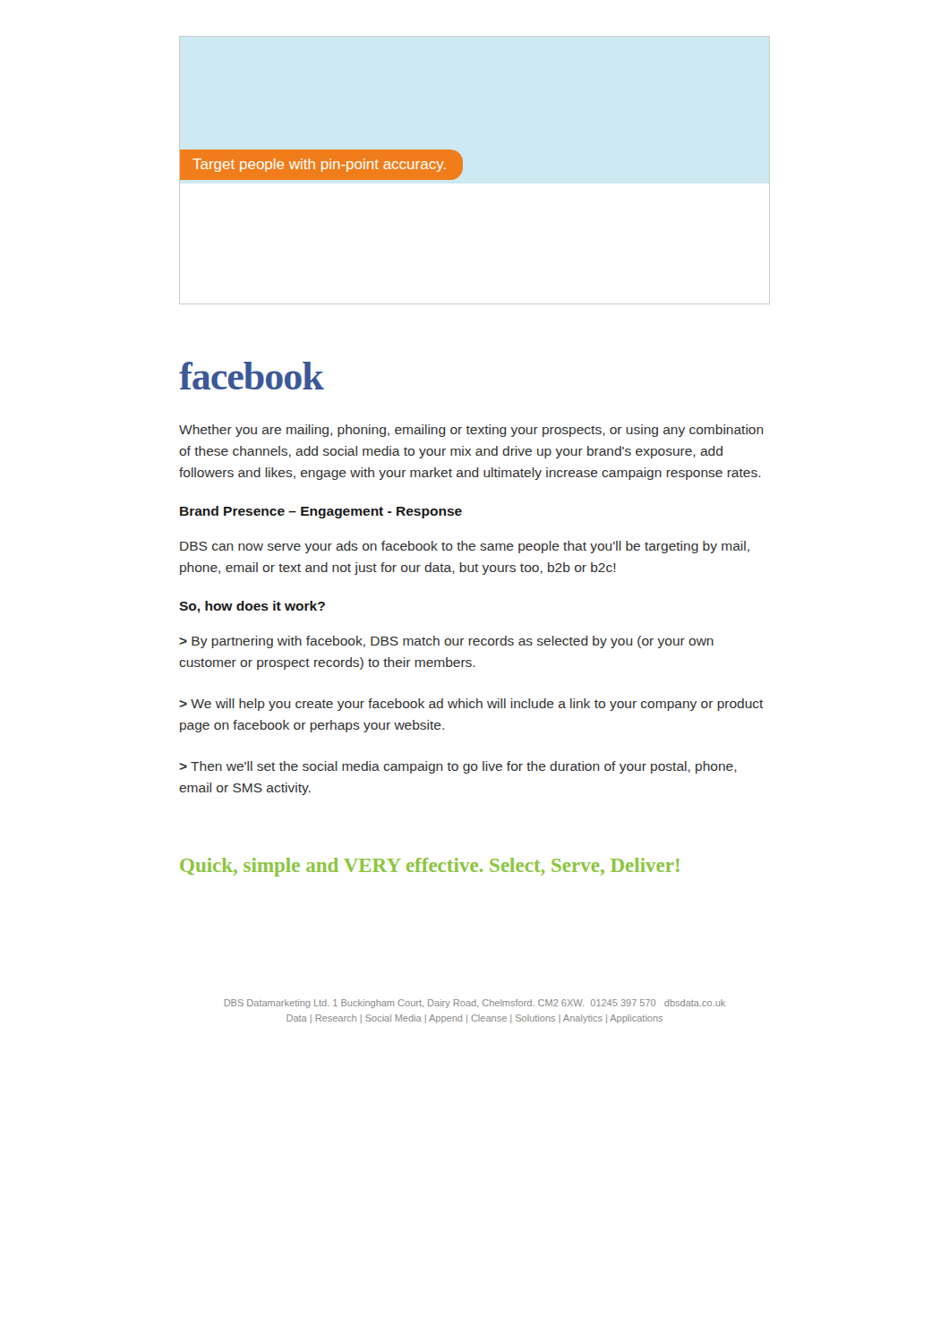Target people with pin-point accuracy.
facebook
Whether you are mailing, phoning, emailing or texting your prospects, or using any combination of these channels, add social media to your mix and drive up your brand's exposure, add followers and likes, engage with your market and ultimately increase campaign response rates.
Brand Presence – Engagement - Response
DBS can now serve your ads on facebook to the same people that you'll be targeting by mail, phone, email or text and not just for our data, but yours too, b2b or b2c!
So, how does it work?
> By partnering with facebook, DBS match our records as selected by you (or your own customer or prospect records) to their members.
> We will help you create your facebook ad which will include a link to your company or product page on facebook or perhaps your website.
> Then we'll set the social media campaign to go live for the duration of your postal, phone, email or SMS activity.
Quick, simple and VERY effective. Select, Serve, Deliver!
DBS Datamarketing Ltd. 1 Buckingham Court, Dairy Road, Chelmsford. CM2 6XW. 01245 397 570 dbsdata.co.uk
Data | Research | Social Media | Append | Cleanse | Solutions | Analytics | Applications